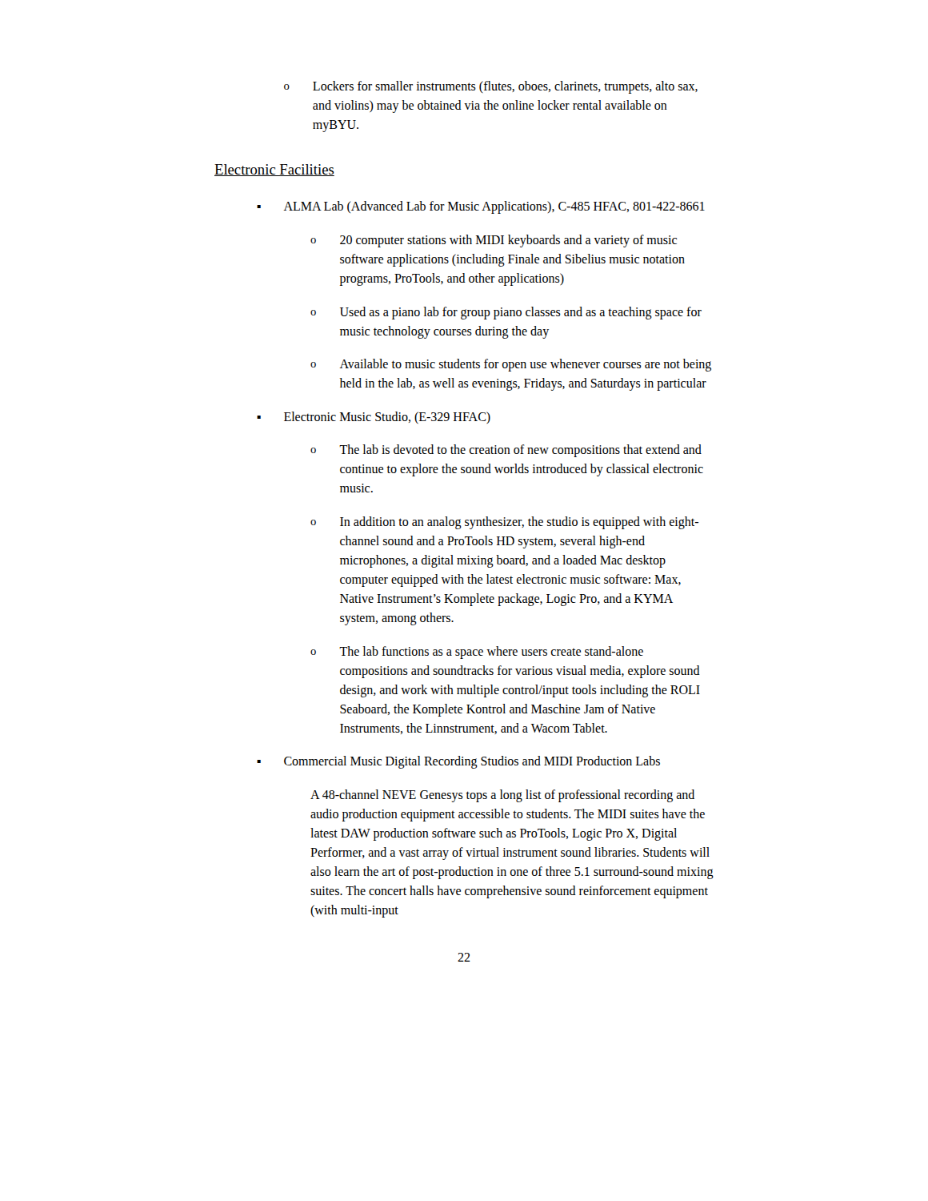Lockers for smaller instruments (flutes, oboes, clarinets, trumpets, alto sax, and violins) may be obtained via the online locker rental available on myBYU.
Electronic Facilities
ALMA Lab (Advanced Lab for Music Applications), C-485 HFAC, 801-422-8661
20 computer stations with MIDI keyboards and a variety of music software applications (including Finale and Sibelius music notation programs, ProTools, and other applications)
Used as a piano lab for group piano classes and as a teaching space for music technology courses during the day
Available to music students for open use whenever courses are not being held in the lab, as well as evenings, Fridays, and Saturdays in particular
Electronic Music Studio, (E-329 HFAC)
The lab is devoted to the creation of new compositions that extend and continue to explore the sound worlds introduced by classical electronic music.
In addition to an analog synthesizer, the studio is equipped with eight-channel sound and a ProTools HD system, several high-end microphones, a digital mixing board, and a loaded Mac desktop computer equipped with the latest electronic music software: Max, Native Instrument’s Komplete package, Logic Pro, and a KYMA system, among others.
The lab functions as a space where users create stand-alone compositions and soundtracks for various visual media, explore sound design, and work with multiple control/input tools including the ROLI Seaboard, the Komplete Kontrol and Maschine Jam of Native Instruments, the Linnstrument, and a Wacom Tablet.
Commercial Music Digital Recording Studios and MIDI Production Labs
A 48-channel NEVE Genesys tops a long list of professional recording and audio production equipment accessible to students. The MIDI suites have the latest DAW production software such as ProTools, Logic Pro X, Digital Performer, and a vast array of virtual instrument sound libraries. Students will also learn the art of post-production in one of three 5.1 surround-sound mixing suites. The concert halls have comprehensive sound reinforcement equipment (with multi-input
22